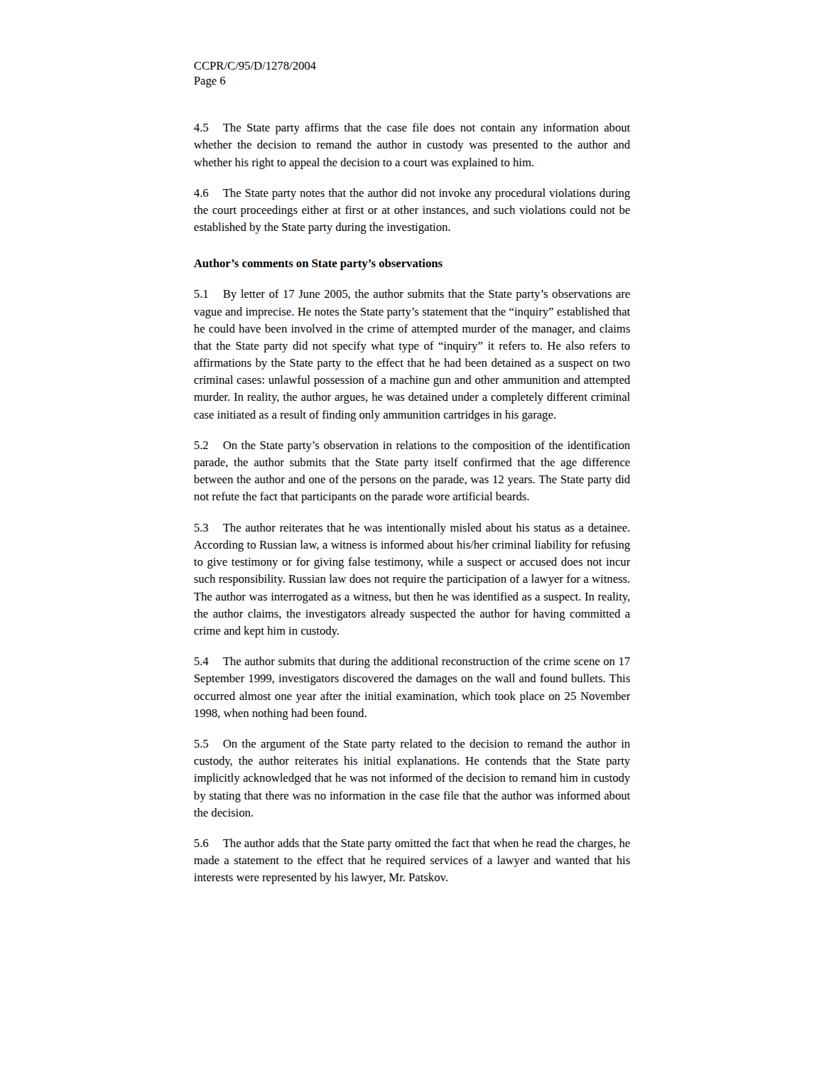CCPR/C/95/D/1278/2004
Page 6
4.5 The State party affirms that the case file does not contain any information about whether the decision to remand the author in custody was presented to the author and whether his right to appeal the decision to a court was explained to him.
4.6 The State party notes that the author did not invoke any procedural violations during the court proceedings either at first or at other instances, and such violations could not be established by the State party during the investigation.
Author’s comments on State party’s observations
5.1 By letter of 17 June 2005, the author submits that the State party’s observations are vague and imprecise. He notes the State party’s statement that the “inquiry” established that he could have been involved in the crime of attempted murder of the manager, and claims that the State party did not specify what type of “inquiry” it refers to. He also refers to affirmations by the State party to the effect that he had been detained as a suspect on two criminal cases: unlawful possession of a machine gun and other ammunition and attempted murder. In reality, the author argues, he was detained under a completely different criminal case initiated as a result of finding only ammunition cartridges in his garage.
5.2 On the State party’s observation in relations to the composition of the identification parade, the author submits that the State party itself confirmed that the age difference between the author and one of the persons on the parade, was 12 years. The State party did not refute the fact that participants on the parade wore artificial beards.
5.3 The author reiterates that he was intentionally misled about his status as a detainee. According to Russian law, a witness is informed about his/her criminal liability for refusing to give testimony or for giving false testimony, while a suspect or accused does not incur such responsibility. Russian law does not require the participation of a lawyer for a witness. The author was interrogated as a witness, but then he was identified as a suspect. In reality, the author claims, the investigators already suspected the author for having committed a crime and kept him in custody.
5.4 The author submits that during the additional reconstruction of the crime scene on 17 September 1999, investigators discovered the damages on the wall and found bullets. This occurred almost one year after the initial examination, which took place on 25 November 1998, when nothing had been found.
5.5 On the argument of the State party related to the decision to remand the author in custody, the author reiterates his initial explanations. He contends that the State party implicitly acknowledged that he was not informed of the decision to remand him in custody by stating that there was no information in the case file that the author was informed about the decision.
5.6 The author adds that the State party omitted the fact that when he read the charges, he made a statement to the effect that he required services of a lawyer and wanted that his interests were represented by his lawyer, Mr. Patskov.